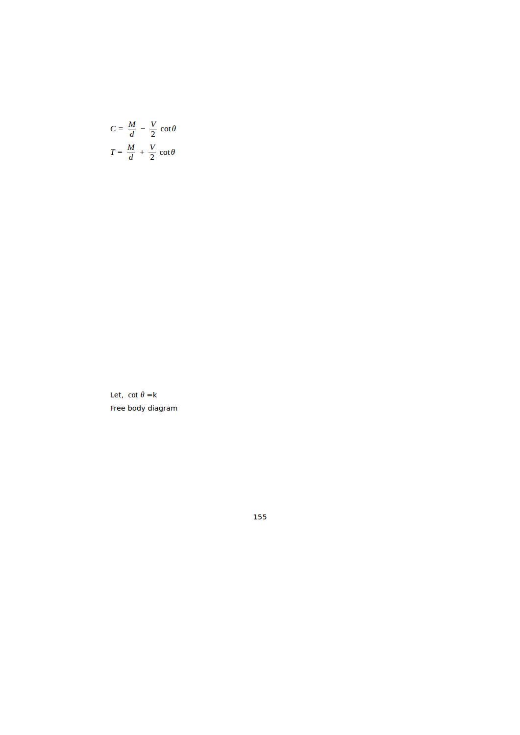C = Md − V 2 cot θ
T = Md + V 2 cot θ
Let, cot θ =k
Free body diagram
155